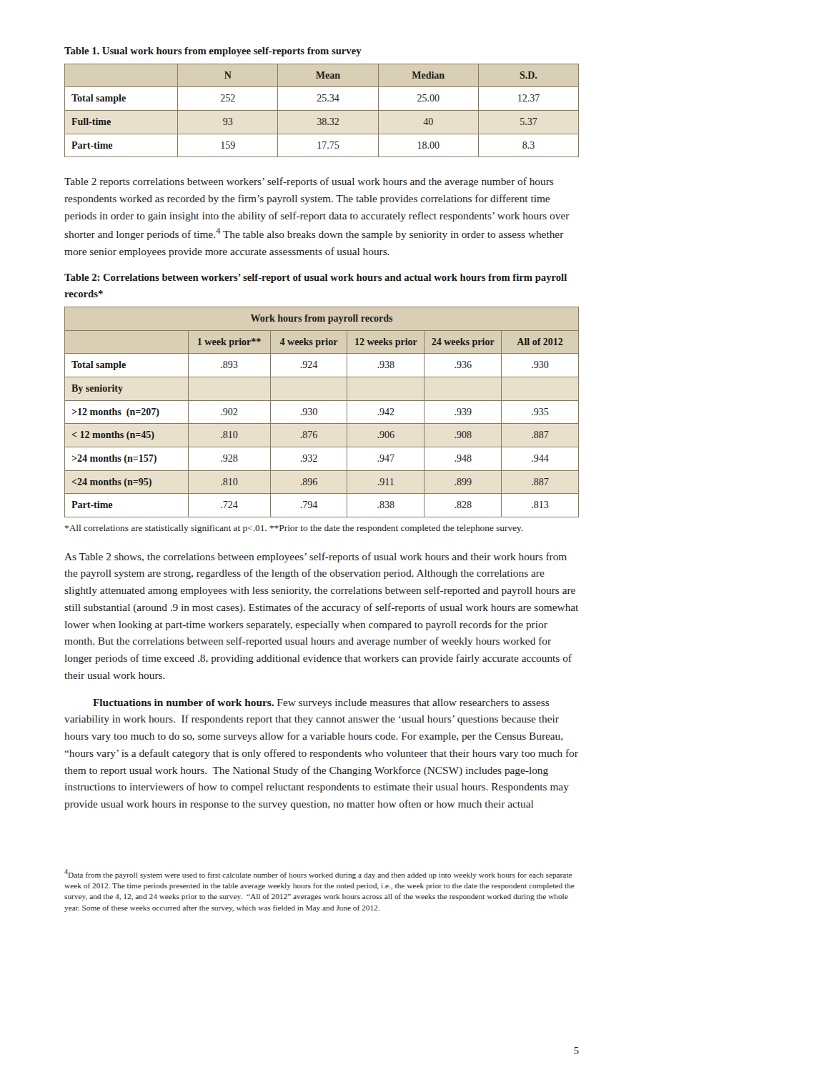Table 1. Usual work hours from employee self-reports from survey
| | N | Mean | Median | S.D. |
| --- | --- | --- | --- | --- |
| Total sample | 252 | 25.34 | 25.00 | 12.37 |
| Full-time | 93 | 38.32 | 40 | 5.37 |
| Part-time | 159 | 17.75 | 18.00 | 8.3 |
Table 2 reports correlations between workers’ self-reports of usual work hours and the average number of hours respondents worked as recorded by the firm’s payroll system. The table provides correlations for different time periods in order to gain insight into the ability of self-report data to accurately reflect respondents’ work hours over shorter and longer periods of time.4 The table also breaks down the sample by seniority in order to assess whether more senior employees provide more accurate assessments of usual hours.
Table 2: Correlations between workers’ self-report of usual work hours and actual work hours from firm payroll records*
| Work hours from payroll records |
| | 1 week prior** | 4 weeks prior | 12 weeks prior | 24 weeks prior | All of 2012 |
| Total sample | .893 | .924 | .938 | .936 | .930 |
| By seniority | | | | | |
| >12 months (n=207) | .902 | .930 | .942 | .939 | .935 |
| < 12 months (n=45) | .810 | .876 | .906 | .908 | .887 |
| >24 months (n=157) | .928 | .932 | .947 | .948 | .944 |
| <24 months (n=95) | .810 | .896 | .911 | .899 | .887 |
| Part-time | .724 | .794 | .838 | .828 | .813 |
*All correlations are statistically significant at p<.01. **Prior to the date the respondent completed the telephone survey.
As Table 2 shows, the correlations between employees’ self-reports of usual work hours and their work hours from the payroll system are strong, regardless of the length of the observation period. Although the correlations are slightly attenuated among employees with less seniority, the correlations between self-reported and payroll hours are still substantial (around .9 in most cases). Estimates of the accuracy of self-reports of usual work hours are somewhat lower when looking at part-time workers separately, especially when compared to payroll records for the prior month. But the correlations between self-reported usual hours and average number of weekly hours worked for longer periods of time exceed .8, providing additional evidence that workers can provide fairly accurate accounts of their usual work hours.
Fluctuations in number of work hours. Few surveys include measures that allow researchers to assess variability in work hours. If respondents report that they cannot answer the ‘usual hours’ questions because their hours vary too much to do so, some surveys allow for a variable hours code. For example, per the Census Bureau, “hours vary’ is a default category that is only offered to respondents who volunteer that their hours vary too much for them to report usual work hours. The National Study of the Changing Workforce (NCSW) includes page-long instructions to interviewers of how to compel reluctant respondents to estimate their usual hours. Respondents may provide usual work hours in response to the survey question, no matter how often or how much their actual
4Data from the payroll system were used to first calculate number of hours worked during a day and then added up into weekly work hours for each separate week of 2012. The time periods presented in the table average weekly hours for the noted period, i.e., the week prior to the date the respondent completed the survey, and the 4, 12, and 24 weeks prior to the survey. “All of 2012” averages work hours across all of the weeks the respondent worked during the whole year. Some of these weeks occurred after the survey, which was fielded in May and June of 2012.
5